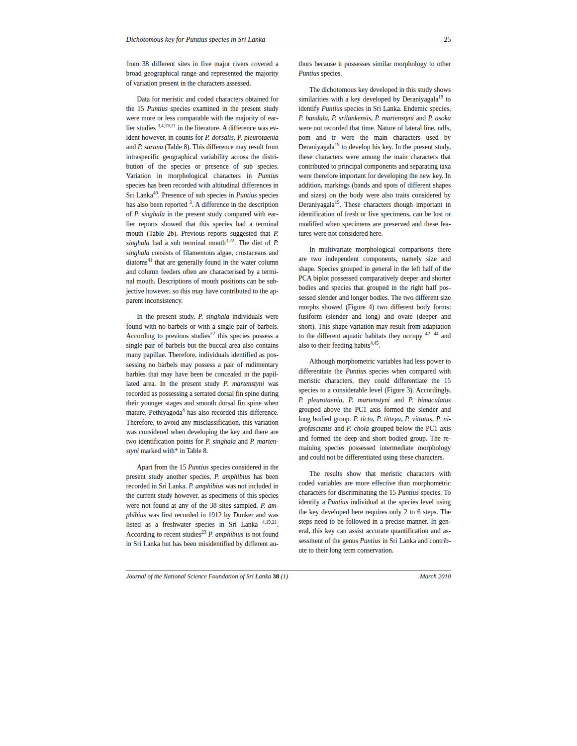Dichotomous key for Puntius species in Sri Lanka 25
from 38 different sites in five major rivers covered a broad geographical range and represented the majority of variation present in the characters assessed.
Data for meristic and coded characters obtained for the 15 Puntius species examined in the present study were more or less comparable with the majority of earlier studies 3,4,19,21 in the literature. A difference was evident however, in counts for P. dorsalis, P. pleurotaenia and P. sarana (Table 8). This difference may result from intraspecific geographical variability across the distribution of the species or presence of sub species. Variation in morphological characters in Puntius species has been recorded with altitudinal differences in Sri Lanka40. Presence of sub species in Puntius species has also been reported 3. A difference in the description of P. singhala in the present study compared with earlier reports showed that this species had a terminal mouth (Table 2b). Previous reports suggested that P. singhala had a sub terminal mouth3,22. The diet of P. singhala consists of filamentous algae, crustaceans and diatoms41 that are generally found in the water column and column feeders often are characterised by a terminal mouth. Descriptions of mouth positions can be subjective however, so this may have contributed to the apparent inconsistency.
In the present study, P. singhala individuals were found with no barbels or with a single pair of barbels. According to previous studies22 this species possess a single pair of barbels but the buccal area also contains many papillae. Therefore, individuals identified as possessing no barbels may possess a pair of rudimentary barbles that may have been be concealed in the papillated area. In the present study P. martenstyni was recorded as possessing a serrated dorsal fin spine during their younger stages and smooth dorsal fin spine when mature. Pethiyagoda4 has also recorded this difference. Therefore, to avoid any misclassification, this variation was considered when developing the key and there are two identification points for P. singhala and P. martenstyni marked with* in Table 8.
Apart from the 15 Puntius species considered in the present study another species, P. amphibius has been recorded in Sri Lanka. P. amphibius was not included in the current study however, as specimens of this species were not found at any of the 38 sites sampled. P. amphibius was first recorded in 1912 by Dunker and was listed as a freshwater species in Sri Lanka 4,19,21. According to recent studies23 P. amphibius is not found in Sri Lanka but has been misidentified by different authors because it possesses similar morphology to other Puntius species.
The dichotomous key developed in this study shows similarities with a key developed by Deraniyagala19 to identify Puntius species in Sri Lanka. Endemic species, P. bandula, P. srilankensis, P. martenstyni and P. asoka were not recorded that time. Nature of lateral line, ndfs, pom and tr were the main characters used by Deraniyagala19 to develop his key. In the present study, these characters were among the main characters that contributed to principal components and separating taxa were therefore important for developing the new key. In addition, markings (bands and spots of different shapes and sizes) on the body were also traits considered by Deraniyagala19. These characters though important in identification of fresh or live specimens, can be lost or modified when specimens are preserved and these features were not considered here.
In multivariate morphological comparisons there are two independent components, namely size and shape. Species grouped in general in the left half of the PCA biplot possessed comparatively deeper and shorter bodies and species that grouped in the right half possessed slender and longer bodies. The two different size morphs showed (Figure 4) two different body forms; fusiform (slender and long) and ovate (deeper and short). This shape variation may result from adaptation to the different aquatic habitats they occupy 42- 44 and also to their feeding habits4,45.
Although morphometric variables had less power to differentiate the Puntius species when compared with meristic characters, they could differentiate the 15 species to a considerable level (Figure 3). Accordingly, P. pleurotaenia, P. martenstyni and P. bimaculatus grouped above the PC1 axis formed the slender and long bodied group. P. ticto, P. titteya, P. vittatus, P. nigrofasciatus and P. chola grouped below the PC1 axis and formed the deep and short bodied group. The remaining species possessed intermediate morphology and could not be differentiated using these characters.
The results show that meristic characters with coded variables are more effective than morphometric characters for discriminating the 15 Puntius species. To identify a Puntius individual at the species level using the key developed here requires only 2 to 6 steps. The steps need to be followed in a precise manner. In general, this key can assist accurate quantification and assessment of the genus Puntius in Sri Lanka and contribute to their long term conservation.
Journal of the National Science Foundation of Sri Lanka 38 (1) March 2010